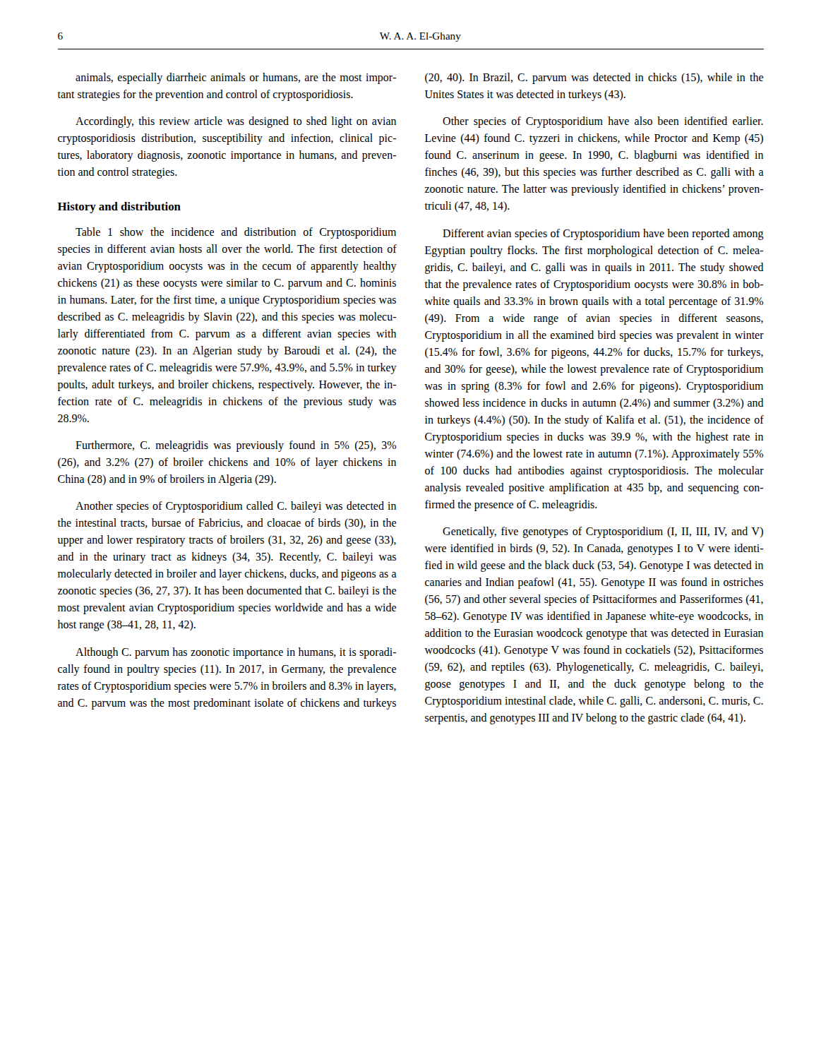6 W. A. A. El-Ghany
animals, especially diarrheic animals or humans, are the most important strategies for the prevention and control of cryptosporidiosis.
Accordingly, this review article was designed to shed light on avian cryptosporidiosis distribution, susceptibility and infection, clinical pictures, laboratory diagnosis, zoonotic importance in humans, and prevention and control strategies.
History and distribution
Table 1 show the incidence and distribution of Cryptosporidium species in different avian hosts all over the world. The first detection of avian Cryptosporidium oocysts was in the cecum of apparently healthy chickens (21) as these oocysts were similar to C. parvum and C. hominis in humans. Later, for the first time, a unique Cryptosporidium species was described as C. meleagridis by Slavin (22), and this species was molecularly differentiated from C. parvum as a different avian species with zoonotic nature (23). In an Algerian study by Baroudi et al. (24), the prevalence rates of C. meleagridis were 57.9%, 43.9%, and 5.5% in turkey poults, adult turkeys, and broiler chickens, respectively. However, the infection rate of C. meleagridis in chickens of the previous study was 28.9%.
Furthermore, C. meleagridis was previously found in 5% (25), 3% (26), and 3.2% (27) of broiler chickens and 10% of layer chickens in China (28) and in 9% of broilers in Algeria (29).
Another species of Cryptosporidium called C. baileyi was detected in the intestinal tracts, bursae of Fabricius, and cloacae of birds (30), in the upper and lower respiratory tracts of broilers (31, 32, 26) and geese (33), and in the urinary tract as kidneys (34, 35). Recently, C. baileyi was molecularly detected in broiler and layer chickens, ducks, and pigeons as a zoonotic species (36, 27, 37). It has been documented that C. baileyi is the most prevalent avian Cryptosporidium species worldwide and has a wide host range (38–41, 28, 11, 42).
Although C. parvum has zoonotic importance in humans, it is sporadically found in poultry species (11). In 2017, in Germany, the prevalence rates of Cryptosporidium species were 5.7% in broilers and 8.3% in layers, and C. parvum was the most predominant isolate of chickens and turkeys (20, 40). In Brazil, C. parvum was detected in chicks (15), while in the Unites States it was detected in turkeys (43).
Other species of Cryptosporidium have also been identified earlier. Levine (44) found C. tyzzeri in chickens, while Proctor and Kemp (45) found C. anserinum in geese. In 1990, C. blagburni was identified in finches (46, 39), but this species was further described as C. galli with a zoonotic nature. The latter was previously identified in chickens’ proventriculi (47, 48, 14).
Different avian species of Cryptosporidium have been reported among Egyptian poultry flocks. The first morphological detection of C. meleagridis, C. baileyi, and C. galli was in quails in 2011. The study showed that the prevalence rates of Cryptosporidium oocysts were 30.8% in bobwhite quails and 33.3% in brown quails with a total percentage of 31.9% (49). From a wide range of avian species in different seasons, Cryptosporidium in all the examined bird species was prevalent in winter (15.4% for fowl, 3.6% for pigeons, 44.2% for ducks, 15.7% for turkeys, and 30% for geese), while the lowest prevalence rate of Cryptosporidium was in spring (8.3% for fowl and 2.6% for pigeons). Cryptosporidium showed less incidence in ducks in autumn (2.4%) and summer (3.2%) and in turkeys (4.4%) (50). In the study of Kalifa et al. (51), the incidence of Cryptosporidium species in ducks was 39.9 %, with the highest rate in winter (74.6%) and the lowest rate in autumn (7.1%). Approximately 55% of 100 ducks had antibodies against cryptosporidiosis. The molecular analysis revealed positive amplification at 435 bp, and sequencing confirmed the presence of C. meleagridis.
Genetically, five genotypes of Cryptosporidium (I, II, III, IV, and V) were identified in birds (9, 52). In Canada, genotypes I to V were identified in wild geese and the black duck (53, 54). Genotype I was detected in canaries and Indian peafowl (41, 55). Genotype II was found in ostriches (56, 57) and other several species of Psittaciformes and Passeriformes (41, 58–62). Genotype IV was identified in Japanese white-eye woodcocks, in addition to the Eurasian woodcock genotype that was detected in Eurasian woodcocks (41). Genotype V was found in cockatiels (52), Psittaciformes (59, 62), and reptiles (63). Phylogenetically, C. meleagridis, C. baileyi, goose genotypes I and II, and the duck genotype belong to the Cryptosporidium intestinal clade, while C. galli, C. andersoni, C. muris, C. serpentis, and genotypes III and IV belong to the gastric clade (64, 41).